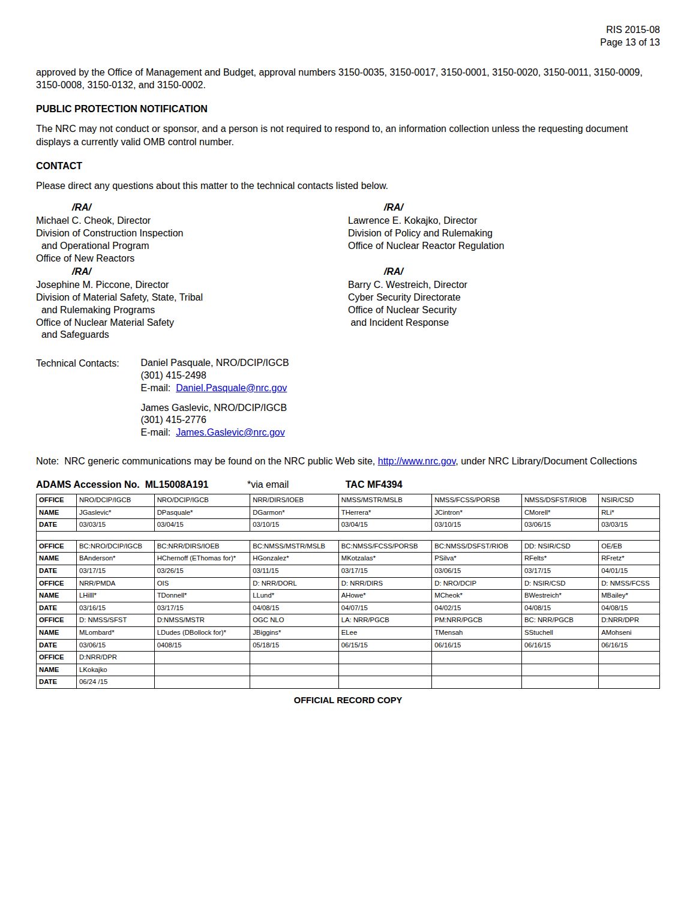RIS 2015-08
Page 13 of 13
approved by the Office of Management and Budget, approval numbers 3150-0035, 3150-0017, 3150-0001, 3150-0020, 3150-0011, 3150-0009, 3150-0008, 3150-0132, and 3150-0002.
PUBLIC PROTECTION NOTIFICATION
The NRC may not conduct or sponsor, and a person is not required to respond to, an information collection unless the requesting document displays a currently valid OMB control number.
CONTACT
Please direct any questions about this matter to the technical contacts listed below.
| /RA/ | /RA/ |
| Michael C. Cheok, Director Division of Construction Inspection and Operational Program Office of New Reactors | Lawrence E. Kokajko, Director Division of Policy and Rulemaking Office of Nuclear Reactor Regulation |
| /RA/ | /RA/ |
| Josephine M. Piccone, Director Division of Material Safety, State, Tribal and Rulemaking Programs Office of Nuclear Material Safety and Safeguards | Barry C. Westreich, Director Cyber Security Directorate Office of Nuclear Security and Incident Response |
Technical Contacts:
Daniel Pasquale, NRO/DCIP/IGCB
(301) 415-2498
E-mail: Daniel.Pasquale@nrc.gov
James Gaslevic, NRO/DCIP/IGCB
(301) 415-2776
E-mail: James.Gaslevic@nrc.gov
Note: NRC generic communications may be found on the NRC public Web site, http://www.nrc.gov, under NRC Library/Document Collections
ADAMS Accession No. ML15008A191 *via email TAC MF4394
| OFFICE | NRO/DCIP/IGCB | NRO/DCIP/IGCB | NRR/DIRS/IOEB | NMSS/MSTR/MSLB | NMSS/FCSS/PORSB | NMSS/DSFST/RIOB | NSIR/CSD |
| NAME | JGaslevic* | DPasquale* | DGarmon* | THerrera* | JCintron* | CMorell* | RLi* |
| DATE | 03/03/15 | 03/04/15 | 03/10/15 | 03/04/15 | 03/10/15 | 03/06/15 | 03/03/15 |
| OFFICE | BC:NRO/DCIP/IGCB | BC:NRR/DIRS/IOEB | BC:NMSS/MSTR/MSLB | BC:NMSS/FCSS/PORSB | BC:NMSS/DSFST/RIOB | DD: NSIR/CSD | OE/EB |
| NAME | BAnderson* | HChernoff (EThomas for)* | HGonzalez* | MKotzalas* | PSilva* | RFelts* | RFretz* |
| DATE | 03/17/15 | 03/26/15 | 03/11/15 | 03/17/15 | 03/06/15 | 03/17/15 | 04/01/15 |
| OFFICE | NRR/PMDA | OIS | D: NRR/DORL | D: NRR/DIRS | D: NRO/DCIP | D: NSIR/CSD | D: NMSS/FCSS |
| NAME | LHilll* | TDonnell* | LLund* | AHowe* | MCheok* | BWestreich* | MBailey* |
| DATE | 03/16/15 | 03/17/15 | 04/08/15 | 04/07/15 | 04/02/15 | 04/08/15 | 04/08/15 |
| OFFICE | D: NMSS/SFST | D:NMSS/MSTR | OGC NLO | LA: NRR/PGCB | PM:NRR/PGCB | BC: NRR/PGCB | D:NRR/DPR |
| NAME | MLombard* | LDudes (DBollock for)* | JBiggins* | ELee | TMensah | SStuchell | AMohseni |
| DATE | 03/06/15 | 0408/15 | 05/18/15 | 06/15/15 | 06/16/15 | 06/16/15 | 06/16/15 |
| OFFICE | D:NRR/DPR | | | | | | |
| NAME | LKokajko | | | | | | |
| DATE | 06/24 /15 | | | | | | |
OFFICIAL RECORD COPY